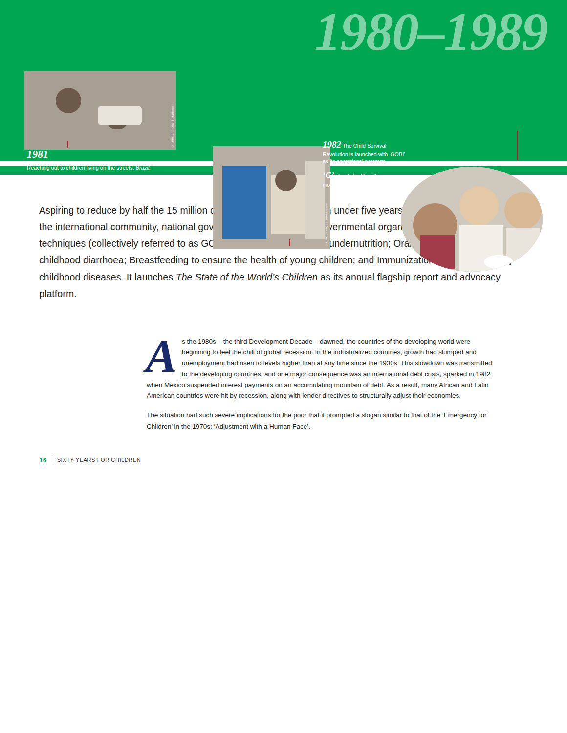1980–1989
© UNICEF/HQ82-1083/Hewitt
1981
Reaching out to children living on the streets. Brazil.
© UNICEF/HQ93-1080/Pirozzi
1982 The Child Survival Revolution is launched with ‘GOBI’ as its operational acronym.
‘G’ stands for Growth monitoring. Benin.
© UNICEF/HQ93-1471/LeMoyne
Aspiring to reduce by half the 15 million deaths each year of children under five years of age, UNICEF mobilizes the international community, national governments and local non-governmental organizations to use four low-cost techniques (collectively referred to as GOBI): Growth monitoring for undernutrition; Oral rehydration to treat childhood diarrhoea; Breastfeeding to ensure the health of young children; and Immunization against six deadly childhood diseases. It launches The State of the World’s Children as its annual flagship report and advocacy platform.
As the 1980s – the third Development Decade – dawned, the countries of the developing world were beginning to feel the chill of global recession. In the industrialized countries, growth had slumped and unemployment had risen to levels higher than at any time since the 1930s. This slowdown was transmitted to the developing countries, and one major consequence was an international debt crisis, sparked in 1982 when Mexico suspended interest payments on an accumulating mountain of debt. As a result, many African and Latin American countries were hit by recession, along with lender directives to structurally adjust their economies.
The situation had such severe implications for the poor that it prompted a slogan similar to that of the ‘Emergency for Children’ in the 1970s: ‘Adjustment with a Human Face’.
16 SIXTY YEARS FOR CHILDREN